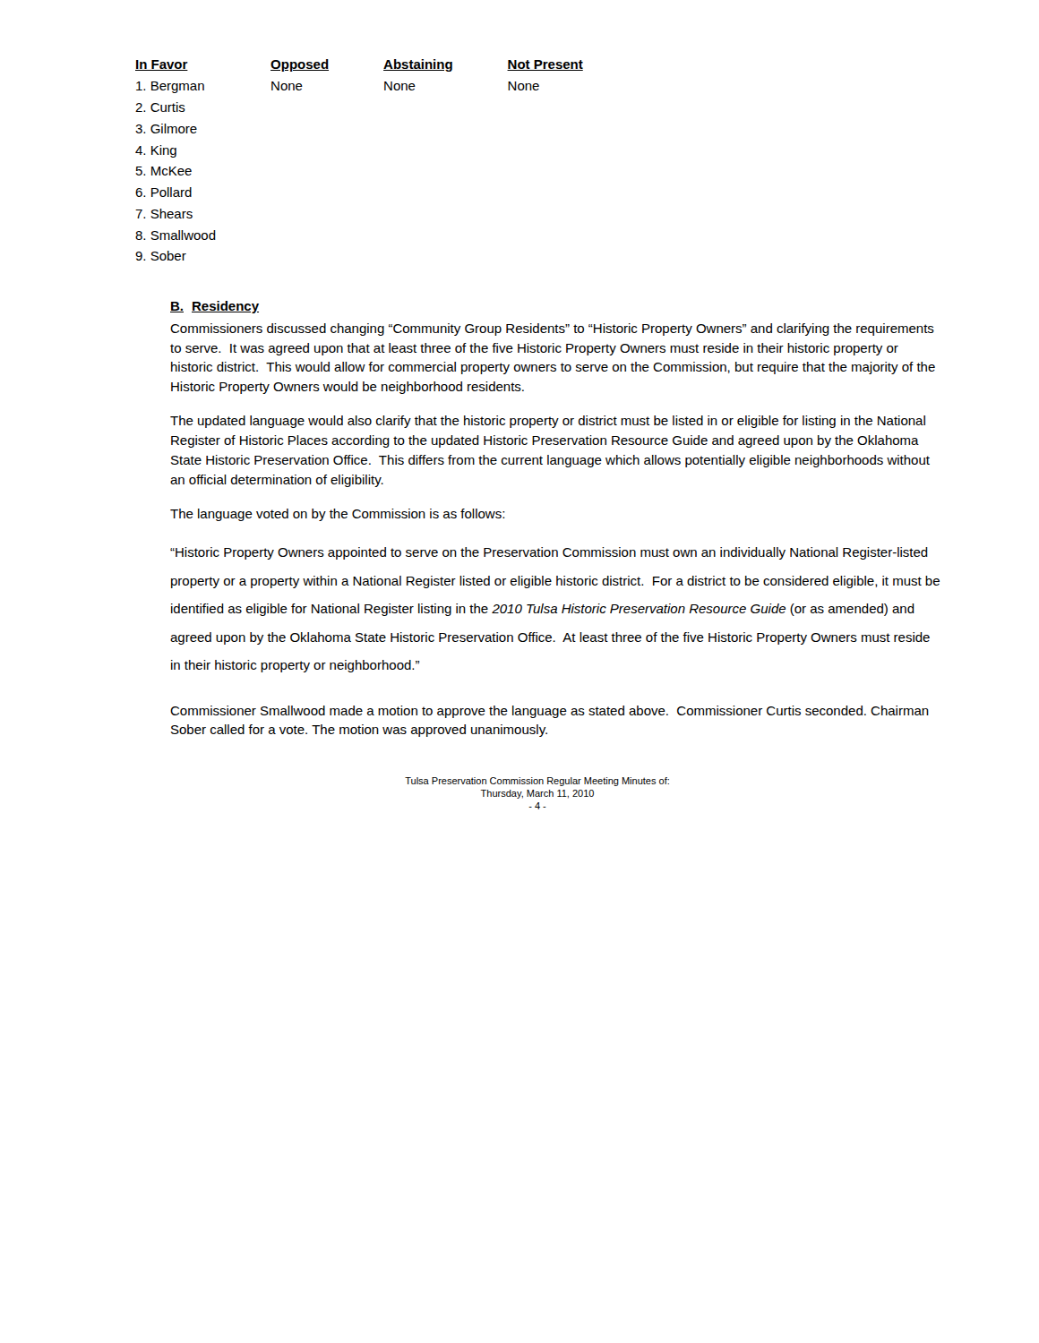| In Favor | Opposed | Abstaining | Not Present |
| --- | --- | --- | --- |
| 1. Bergman | None | None | None |
| 2. Curtis | | | |
| 3. Gilmore | | | |
| 4. King | | | |
| 5. McKee | | | |
| 6. Pollard | | | |
| 7. Shears | | | |
| 8. Smallwood | | | |
| 9. Sober | | | |
B. Residency
Commissioners discussed changing “Community Group Residents” to “Historic Property Owners” and clarifying the requirements to serve. It was agreed upon that at least three of the five Historic Property Owners must reside in their historic property or historic district. This would allow for commercial property owners to serve on the Commission, but require that the majority of the Historic Property Owners would be neighborhood residents.
The updated language would also clarify that the historic property or district must be listed in or eligible for listing in the National Register of Historic Places according to the updated Historic Preservation Resource Guide and agreed upon by the Oklahoma State Historic Preservation Office. This differs from the current language which allows potentially eligible neighborhoods without an official determination of eligibility.
The language voted on by the Commission is as follows:
“Historic Property Owners appointed to serve on the Preservation Commission must own an individually National Register-listed property or a property within a National Register listed or eligible historic district. For a district to be considered eligible, it must be identified as eligible for National Register listing in the 2010 Tulsa Historic Preservation Resource Guide (or as amended) and agreed upon by the Oklahoma State Historic Preservation Office. At least three of the five Historic Property Owners must reside in their historic property or neighborhood.”
Commissioner Smallwood made a motion to approve the language as stated above. Commissioner Curtis seconded. Chairman Sober called for a vote. The motion was approved unanimously.
Tulsa Preservation Commission Regular Meeting Minutes of:
Thursday, March 11, 2010
- 4 -